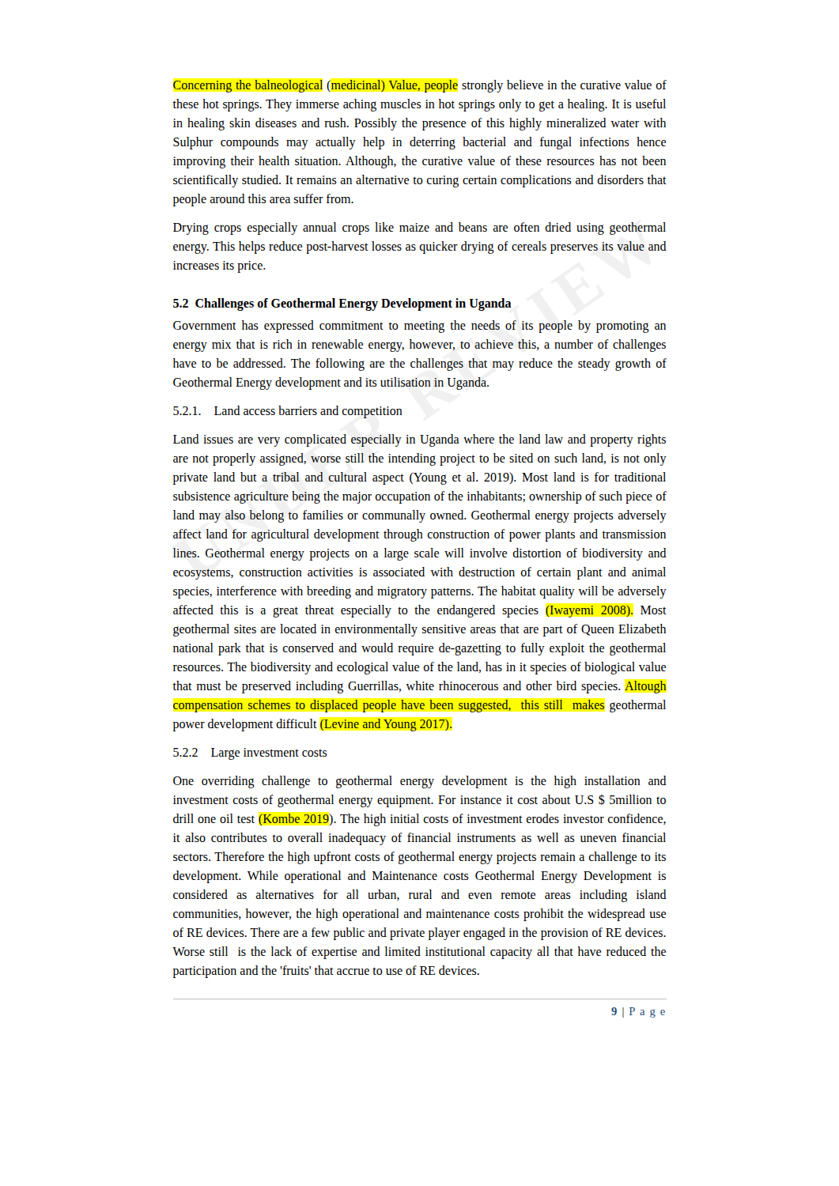UNDER REVIEW
Concerning the balneological (medicinal) Value, people strongly believe in the curative value of these hot springs. They immerse aching muscles in hot springs only to get a healing. It is useful in healing skin diseases and rush. Possibly the presence of this highly mineralized water with Sulphur compounds may actually help in deterring bacterial and fungal infections hence improving their health situation. Although, the curative value of these resources has not been scientifically studied. It remains an alternative to curing certain complications and disorders that people around this area suffer from.
Drying crops especially annual crops like maize and beans are often dried using geothermal energy. This helps reduce post-harvest losses as quicker drying of cereals preserves its value and increases its price.
5.2 Challenges of Geothermal Energy Development in Uganda
Government has expressed commitment to meeting the needs of its people by promoting an energy mix that is rich in renewable energy, however, to achieve this, a number of challenges have to be addressed. The following are the challenges that may reduce the steady growth of Geothermal Energy development and its utilisation in Uganda.
5.2.1. Land access barriers and competition
Land issues are very complicated especially in Uganda where the land law and property rights are not properly assigned, worse still the intending project to be sited on such land, is not only private land but a tribal and cultural aspect (Young et al. 2019). Most land is for traditional subsistence agriculture being the major occupation of the inhabitants; ownership of such piece of land may also belong to families or communally owned. Geothermal energy projects adversely affect land for agricultural development through construction of power plants and transmission lines. Geothermal energy projects on a large scale will involve distortion of biodiversity and ecosystems, construction activities is associated with destruction of certain plant and animal species, interference with breeding and migratory patterns. The habitat quality will be adversely affected this is a great threat especially to the endangered species (Iwayemi 2008). Most geothermal sites are located in environmentally sensitive areas that are part of Queen Elizabeth national park that is conserved and would require de-gazetting to fully exploit the geothermal resources. The biodiversity and ecological value of the land, has in it species of biological value that must be preserved including Guerrillas, white rhinocerous and other bird species. Altough compensation schemes to displaced people have been suggested, this still makes geothermal power development difficult (Levine and Young 2017).
5.2.2 Large investment costs
One overriding challenge to geothermal energy development is the high installation and investment costs of geothermal energy equipment. For instance it cost about U.S $ 5million to drill one oil test (Kombe 2019). The high initial costs of investment erodes investor confidence, it also contributes to overall inadequacy of financial instruments as well as uneven financial sectors. Therefore the high upfront costs of geothermal energy projects remain a challenge to its development. While operational and Maintenance costs Geothermal Energy Development is considered as alternatives for all urban, rural and even remote areas including island communities, however, the high operational and maintenance costs prohibit the widespread use of RE devices. There are a few public and private player engaged in the provision of RE devices. Worse still is the lack of expertise and limited institutional capacity all that have reduced the participation and the 'fruits' that accrue to use of RE devices.
9 | P a g e